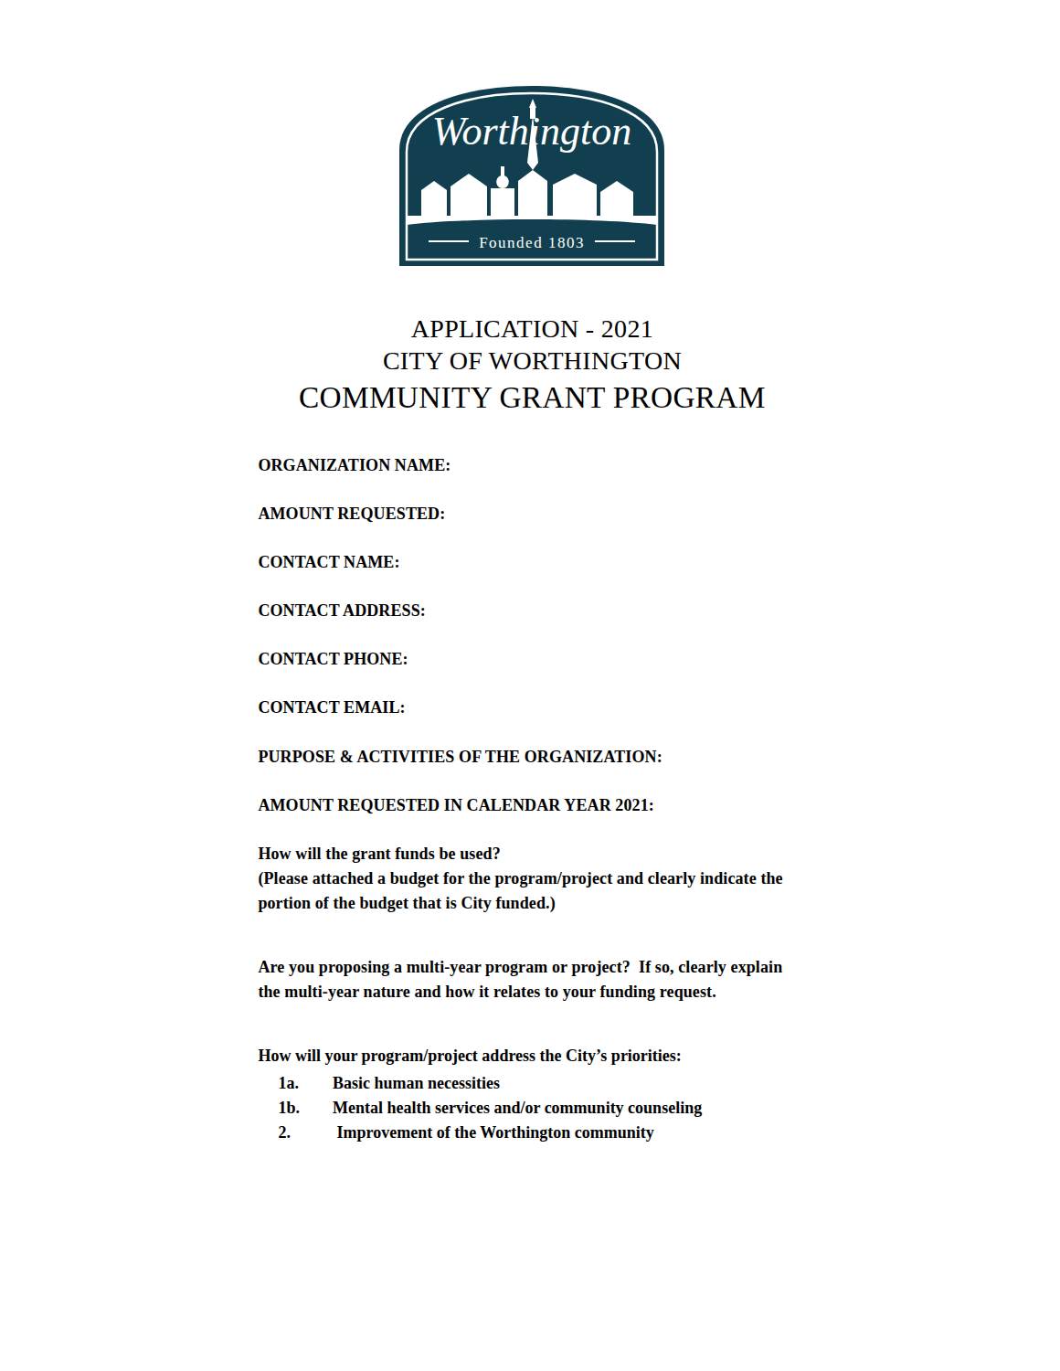Worthington Founded 1803
APPLICATION - 2021
CITY OF WORTHINGTON COMMUNITY GRANT PROGRAM
ORGANIZATION NAME:
AMOUNT REQUESTED:
CONTACT NAME:
CONTACT ADDRESS:
CONTACT PHONE:
CONTACT EMAIL:
PURPOSE & ACTIVITIES OF THE ORGANIZATION:
AMOUNT REQUESTED IN CALENDAR YEAR 2021:
How will the grant funds be used?
(Please attached a budget for the program/project and clearly indicate the portion of the budget that is City funded.)
Are you proposing a multi-year program or project? If so, clearly explain the multi-year nature and how it relates to your funding request.
How will your program/project address the City’s priorities:
1a. Basic human necessities
1b. Mental health services and/or community counseling
2. Improvement of the Worthington community